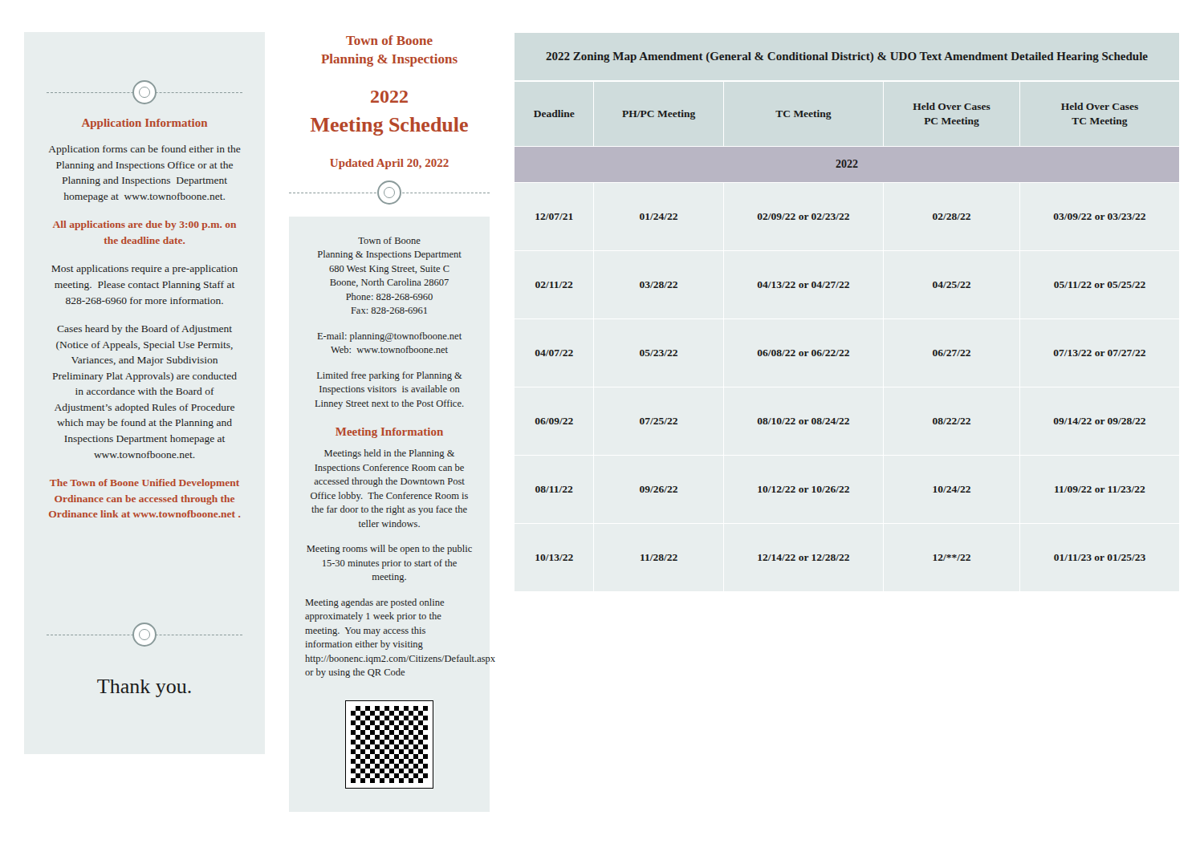Application Information
Application forms can be found either in the Planning and Inspections Office or at the Planning and Inspections Department homepage at www.townofboone.net.
All applications are due by 3:00 p.m. on the deadline date.
Most applications require a pre-application meeting. Please contact Planning Staff at 828-268-6960 for more information.
Cases heard by the Board of Adjustment (Notice of Appeals, Special Use Permits, Variances, and Major Subdivision Preliminary Plat Approvals) are conducted in accordance with the Board of Adjustment’s adopted Rules of Procedure which may be found at the Planning and Inspections Department homepage at www.townofboone.net.
The Town of Boone Unified Development Ordinance can be accessed through the Ordinance link at www.townofboone.net .
Thank you.
Town of Boone
Planning & Inspections
2022
Meeting Schedule
Updated April 20, 2022
Town of Boone
Planning & Inspections Department
680 West King Street, Suite C
Boone, North Carolina 28607
Phone: 828-268-6960
Fax: 828-268-6961
E-mail: planning@townofboone.net
Web: www.townofboone.net
Limited free parking for Planning & Inspections visitors is available on Linney Street next to the Post Office.
Meeting Information
Meetings held in the Planning & Inspections Conference Room can be accessed through the Downtown Post Office lobby. The Conference Room is the far door to the right as you face the teller windows.
Meeting rooms will be open to the public 15-30 minutes prior to start of the meeting.
Meeting agendas are posted online approximately 1 week prior to the meeting. You may access this information either by visiting http://boonenc.iqm2.com/Citizens/Default.aspx or by using the QR Code
2022 Zoning Map Amendment (General & Conditional District) & UDO Text Amendment Detailed Hearing Schedule
| Deadline | PH/PC Meeting | TC Meeting | Held Over Cases PC Meeting | Held Over Cases TC Meeting |
| --- | --- | --- | --- | --- |
| 2022 |
| 12/07/21 | 01/24/22 | 02/09/22 or 02/23/22 | 02/28/22 | 03/09/22 or 03/23/22 |
| 02/11/22 | 03/28/22 | 04/13/22 or 04/27/22 | 04/25/22 | 05/11/22 or 05/25/22 |
| 04/07/22 | 05/23/22 | 06/08/22 or 06/22/22 | 06/27/22 | 07/13/22 or 07/27/22 |
| 06/09/22 | 07/25/22 | 08/10/22 or 08/24/22 | 08/22/22 | 09/14/22 or 09/28/22 |
| 08/11/22 | 09/26/22 | 10/12/22 or 10/26/22 | 10/24/22 | 11/09/22 or 11/23/22 |
| 10/13/22 | 11/28/22 | 12/14/22 or 12/28/22 | 12/**/22 | 01/11/23 or 01/25/23 |